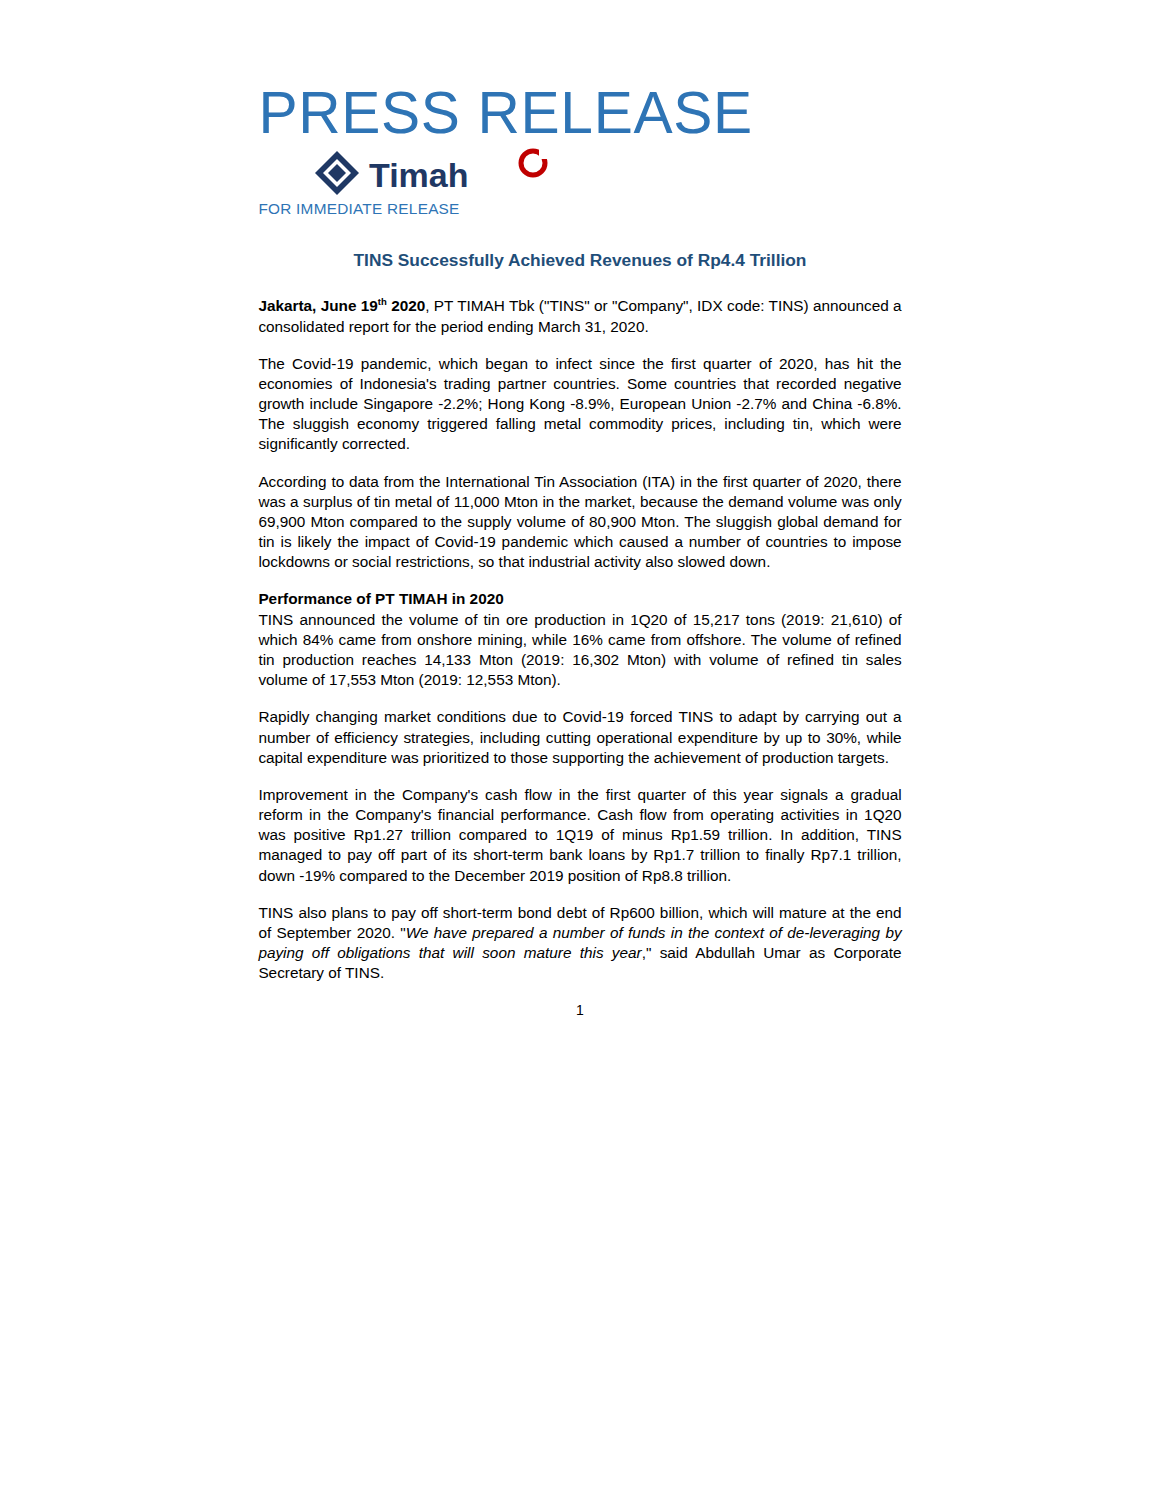PRESS RELEASE
Timah
FOR IMMEDIATE RELEASE
TINS Successfully Achieved Revenues of Rp4.4 Trillion
Jakarta, June 19th 2020, PT TIMAH Tbk ("TINS" or "Company", IDX code: TINS) announced a consolidated report for the period ending March 31, 2020.
The Covid-19 pandemic, which began to infect since the first quarter of 2020, has hit the economies of Indonesia's trading partner countries. Some countries that recorded negative growth include Singapore -2.2%; Hong Kong -8.9%, European Union -2.7% and China -6.8%. The sluggish economy triggered falling metal commodity prices, including tin, which were significantly corrected.
According to data from the International Tin Association (ITA) in the first quarter of 2020, there was a surplus of tin metal of 11,000 Mton in the market, because the demand volume was only 69,900 Mton compared to the supply volume of 80,900 Mton. The sluggish global demand for tin is likely the impact of Covid-19 pandemic which caused a number of countries to impose lockdowns or social restrictions, so that industrial activity also slowed down.
Performance of PT TIMAH in 2020
TINS announced the volume of tin ore production in 1Q20 of 15,217 tons (2019: 21,610) of which 84% came from onshore mining, while 16% came from offshore. The volume of refined tin production reaches 14,133 Mton (2019: 16,302 Mton) with volume of refined tin sales volume of 17,553 Mton (2019: 12,553 Mton).
Rapidly changing market conditions due to Covid-19 forced TINS to adapt by carrying out a number of efficiency strategies, including cutting operational expenditure by up to 30%, while capital expenditure was prioritized to those supporting the achievement of production targets.
Improvement in the Company's cash flow in the first quarter of this year signals a gradual reform in the Company's financial performance. Cash flow from operating activities in 1Q20 was positive Rp1.27 trillion compared to 1Q19 of minus Rp1.59 trillion. In addition, TINS managed to pay off part of its short-term bank loans by Rp1.7 trillion to finally Rp7.1 trillion, down -19% compared to the December 2019 position of Rp8.8 trillion.
TINS also plans to pay off short-term bond debt of Rp600 billion, which will mature at the end of September 2020. "We have prepared a number of funds in the context of de-leveraging by paying off obligations that will soon mature this year," said Abdullah Umar as Corporate Secretary of TINS.
1